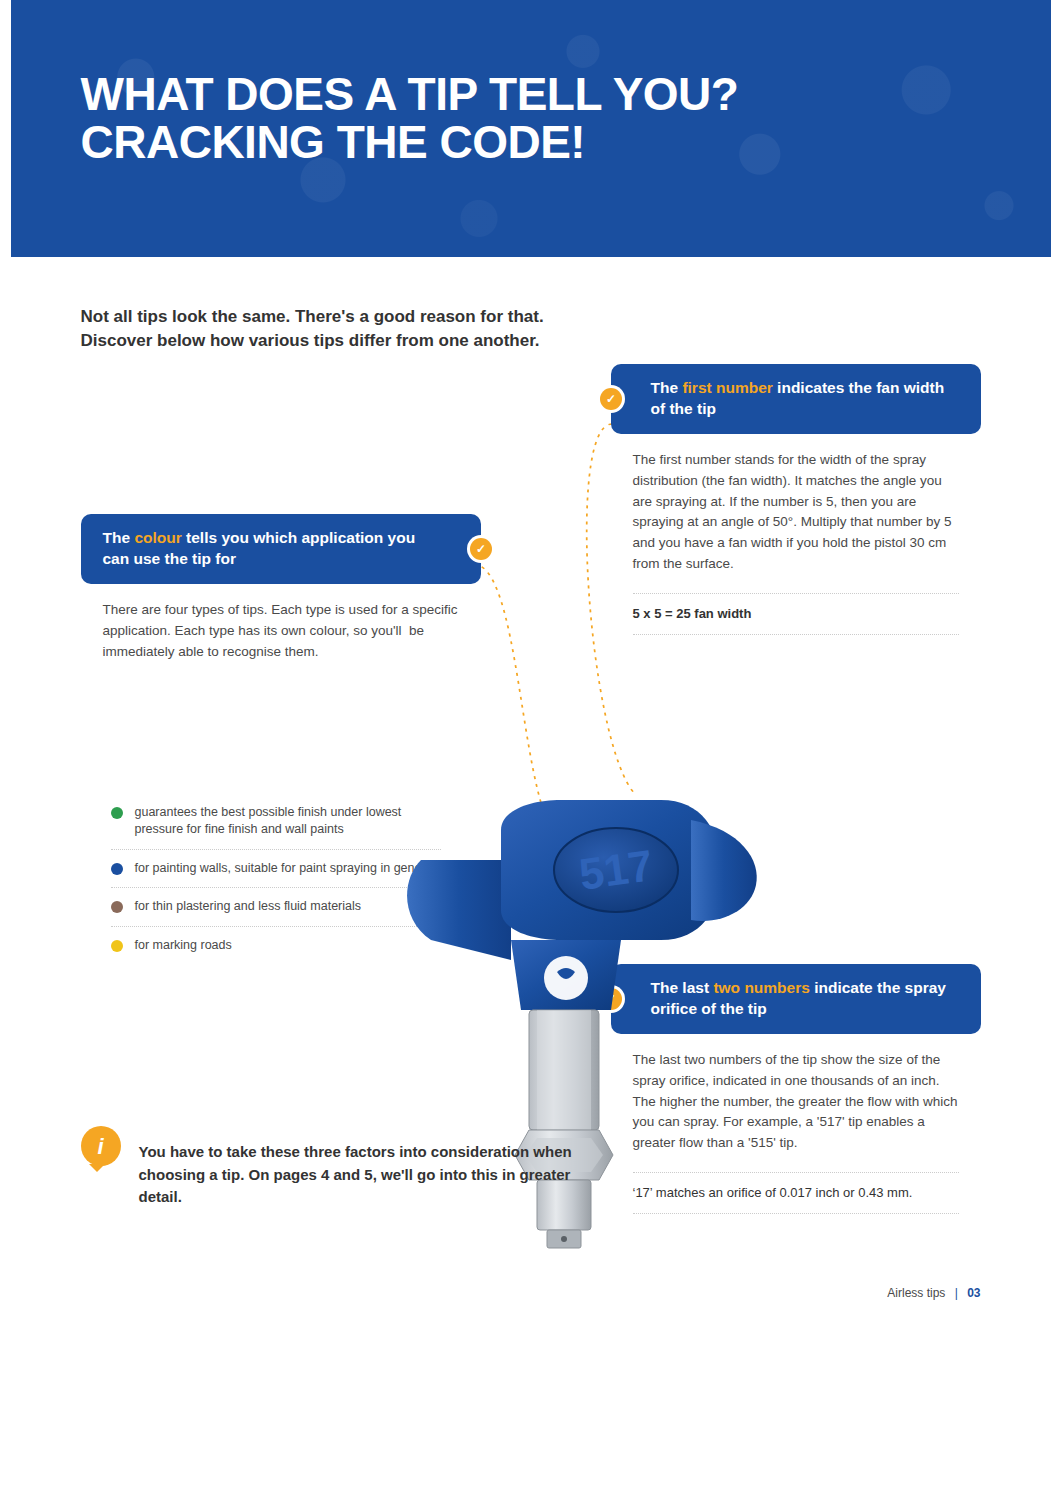What does a tip tell you?
Cracking the code!
Not all tips look the same. There's a good reason for that.
Discover below how various tips differ from one another.
The colour tells you which application you can use the tip for ✓
There are four types of tips. Each type is used for a specific application. Each type has its own colour, so you'll be immediately able to recognise them.
guarantees the best possible finish under lowest pressure for fine finish and wall paints
for painting walls, suitable for paint spraying in general
for thin plastering and less fluid materials
for marking roads
✓ The first number indicates the fan width of the tip
The first number stands for the width of the spray distribution (the fan width). It matches the angle you are spraying at. If the number is 5, then you are spraying at an angle of 50°. Multiply that number by 5 and you have a fan width if you hold the pistol 30 cm from the surface.
5 x 5 = 25 fan width
✓ The last two numbers indicate the spray orifice of the tip
The last two numbers of the tip show the size of the spray orifice, indicated in one thousands of an inch. The higher the number, the greater the flow with which you can spray. For example, a '517' tip enables a greater flow than a '515' tip.
‘17’ matches an orifice of 0.017 inch or 0.43 mm.
517
i
You have to take these three factors into consideration when choosing a tip. On pages 4 and 5, we'll go into this in greater detail.
Airless tips | 03